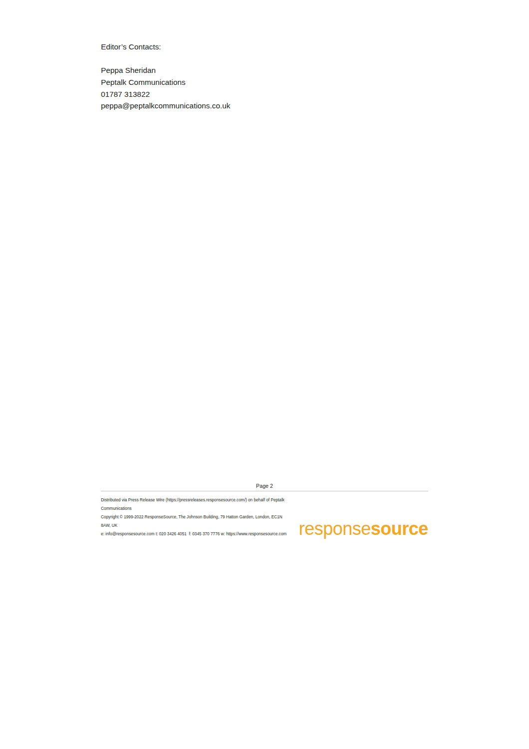Editor’s Contacts:
Peppa Sheridan Peptalk Communications 01787 313822 peppa@peptalkcommunications.co.uk
Page 2
Distributed via Press Release Wire (https://pressreleases.responsesource.com/) on behalf of Peptalk Communications
Copyright © 1999-2022 ResponseSource, The Johnson Building, 79 Hatton Garden, London, EC1N 8AW, UK
e: info@responsesource.com t: 020 3426 4051 f: 0345 370 7776 w: https://www.responsesource.com
response source